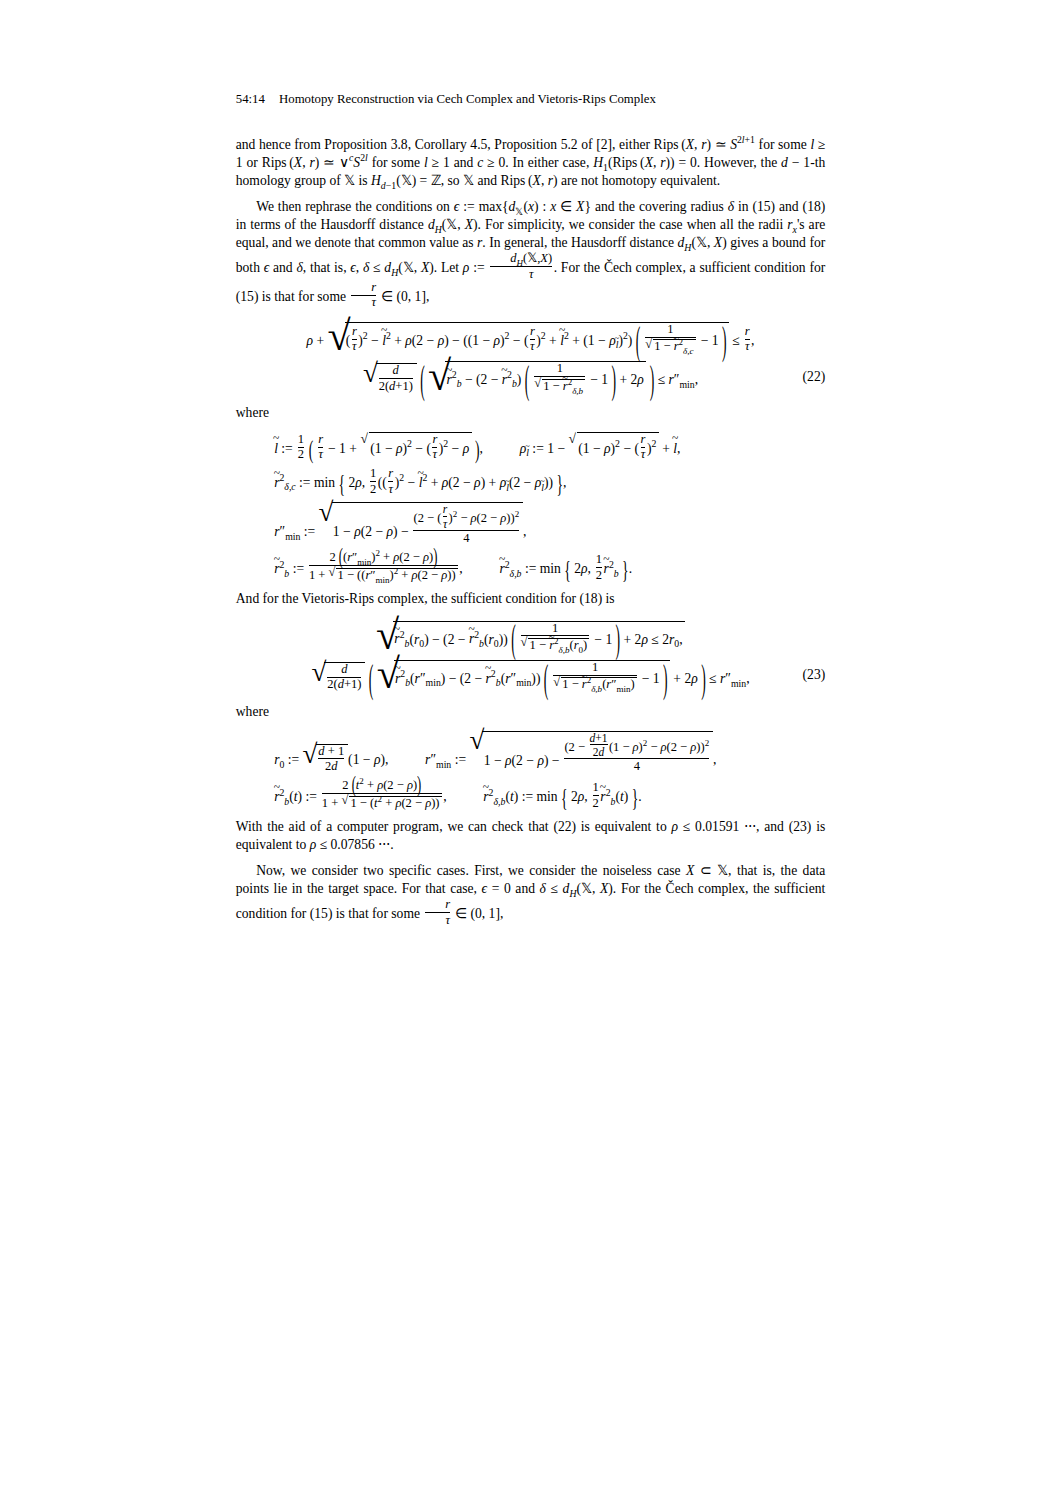54:14 Homotopy Reconstruction via Cech Complex and Vietoris-Rips Complex
and hence from Proposition 3.8, Corollary 4.5, Proposition 5.2 of [2], either Rips (X, r) ≃ S2l+1 for some l ≥ 1 or Rips (X, r) ≃ ∨cS2l for some l ≥ 1 and c ≥ 0. In either case, H1(Rips (X, r)) = 0. However, the d − 1-th homology group of 𝕏 is Hd−1(𝕏) = ℤ, so 𝕏 and Rips (X, r) are not homotopy equivalent.
We then rephrase the conditions on ϵ := max{d𝕏(x) : x ∈ X} and the covering radius δ in (15) and (18) in terms of the Hausdorff distance dH(𝕏, X). For simplicity, we consider the case when all the radii rx's are equal, and we denote that common value as r. In general, the Hausdorff distance dH(𝕏, X) gives a bound for both ϵ and δ, that is, ϵ, δ ≤ dH(𝕏, X). Let ρ := dH(𝕏,X) τ. For the Čech complex, a sufficient condition for (15) is that for some rτ ∈ (0, 1],
ρ + (rτ)2 − ~l2 + ρ(2 − ρ) − ((1 − ρ)2 − (rτ)2 + ~l2 + (1 − ρ~l)2) ( 11 − ~r2δ,c − 1 ) ≤ rτ,
d 2(d+1) ( ~r2b − (2 − ~r2b) ( 11 − ~r2δ,b − 1 ) + 2ρ ) ≤ r″min, (22)
where
~l := 12 ( rτ − 1 + (1 − ρ)2 − (rτ)2 − ρ ), ρ~l := 1 − (1 − ρ)2 − (rτ)2 + ~l,
~r2δ,c := min { 2ρ, 12((rτ)2 − ~l2 + ρ(2 − ρ) + ρ~l(2 − ρ~l)) },
r″min := 1 − ρ(2 − ρ) − (2 − (rτ)2 − ρ(2 − ρ))24,
~r2b := 2 ((r″min)2 + ρ(2 − ρ)) 1 + 1 − ((r″min)2 + ρ(2 − ρ)), ~r2δ,b := min { 2ρ, 12~r2b }.
And for the Vietoris-Rips complex, the sufficient condition for (18) is
~r2b(r0) − (2 − ~r2b(r0)) ( 11 − ~r2δ,b(r0) − 1 ) + 2ρ ≤ 2r0,
d 2(d+1) ( ~r2b(r″min) − (2 − ~r2b(r″min)) ( 11 − ~r2δ,b(r″min) − 1 ) + 2ρ ) ≤ r″min, (23)
where
r0 := d + 12d(1 − ρ), r″min := 1 − ρ(2 − ρ) − (2 − d+12d(1 − ρ)2 − ρ(2 − ρ))24,
~r2b(t) := 2 (t2 + ρ(2 − ρ)) 1 + 1 − (t2 + ρ(2 − ρ)), ~r2δ,b(t) := min { 2ρ, 12~r2b(t) }.
With the aid of a computer program, we can check that (22) is equivalent to ρ ≤ 0.01591 ⋅⋅⋅, and (23) is equivalent to ρ ≤ 0.07856 ⋅⋅⋅.
Now, we consider two specific cases. First, we consider the noiseless case X ⊂ 𝕏, that is, the data points lie in the target space. For that case, ϵ = 0 and δ ≤ dH(𝕏, X). For the Čech complex, the sufficient condition for (15) is that for some rτ ∈ (0, 1],